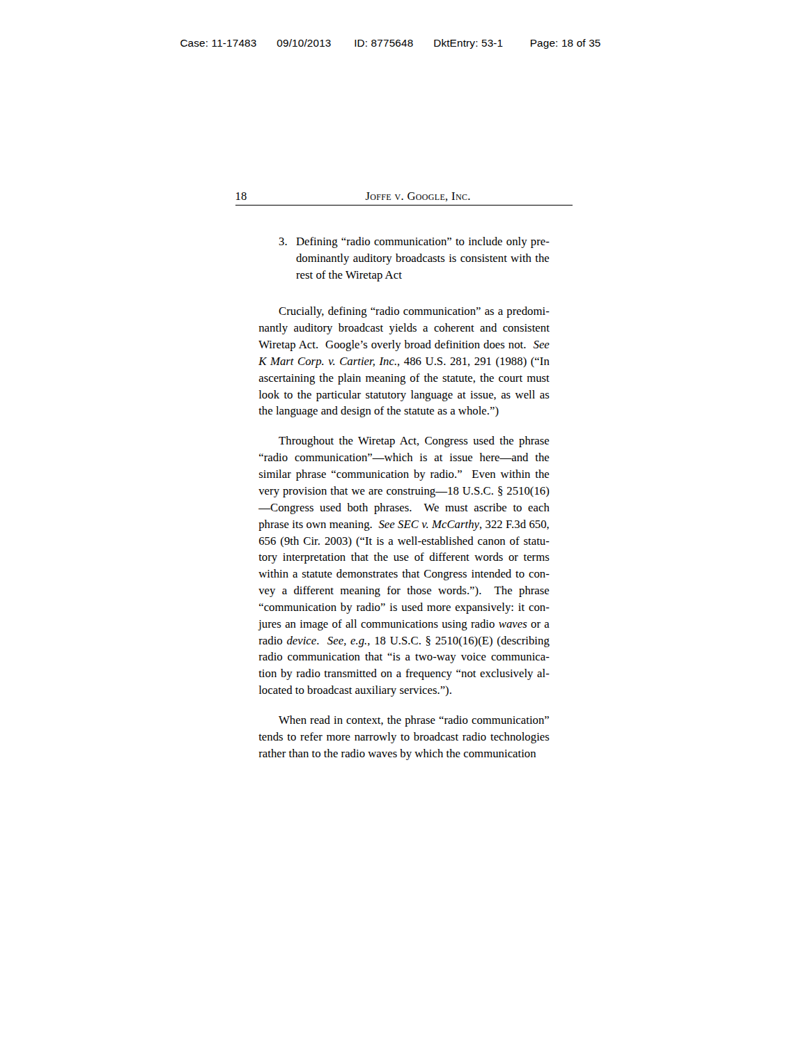Case: 11-17483 09/10/2013 ID: 8775648 DktEntry: 53-1 Page: 18 of 35
18
Joffe v. Google, Inc.
3.
Defining “radio communication” to include only predominantly auditory broadcasts is consistent with the rest of the Wiretap Act
Crucially, defining “radio communication” as a predominantly auditory broadcast yields a coherent and consistent Wiretap Act. Google’s overly broad definition does not. See K Mart Corp. v. Cartier, Inc., 486 U.S. 281, 291 (1988) (“In ascertaining the plain meaning of the statute, the court must look to the particular statutory language at issue, as well as the language and design of the statute as a whole.”)
Throughout the Wiretap Act, Congress used the phrase “radio communication”—which is at issue here—and the similar phrase “communication by radio.” Even within the very provision that we are construing—18 U.S.C. § 2510(16)—Congress used both phrases. We must ascribe to each phrase its own meaning. See SEC v. McCarthy, 322 F.3d 650, 656 (9th Cir. 2003) (“It is a well-established canon of statutory interpretation that the use of different words or terms within a statute demonstrates that Congress intended to convey a different meaning for those words.”). The phrase “communication by radio” is used more expansively: it conjures an image of all communications using radio waves or a radio device. See, e.g., 18 U.S.C. § 2510(16)(E) (describing radio communication that “is a two-way voice communication by radio transmitted on a frequency “not exclusively allocated to broadcast auxiliary services.”).
When read in context, the phrase “radio communication” tends to refer more narrowly to broadcast radio technologies rather than to the radio waves by which the communication